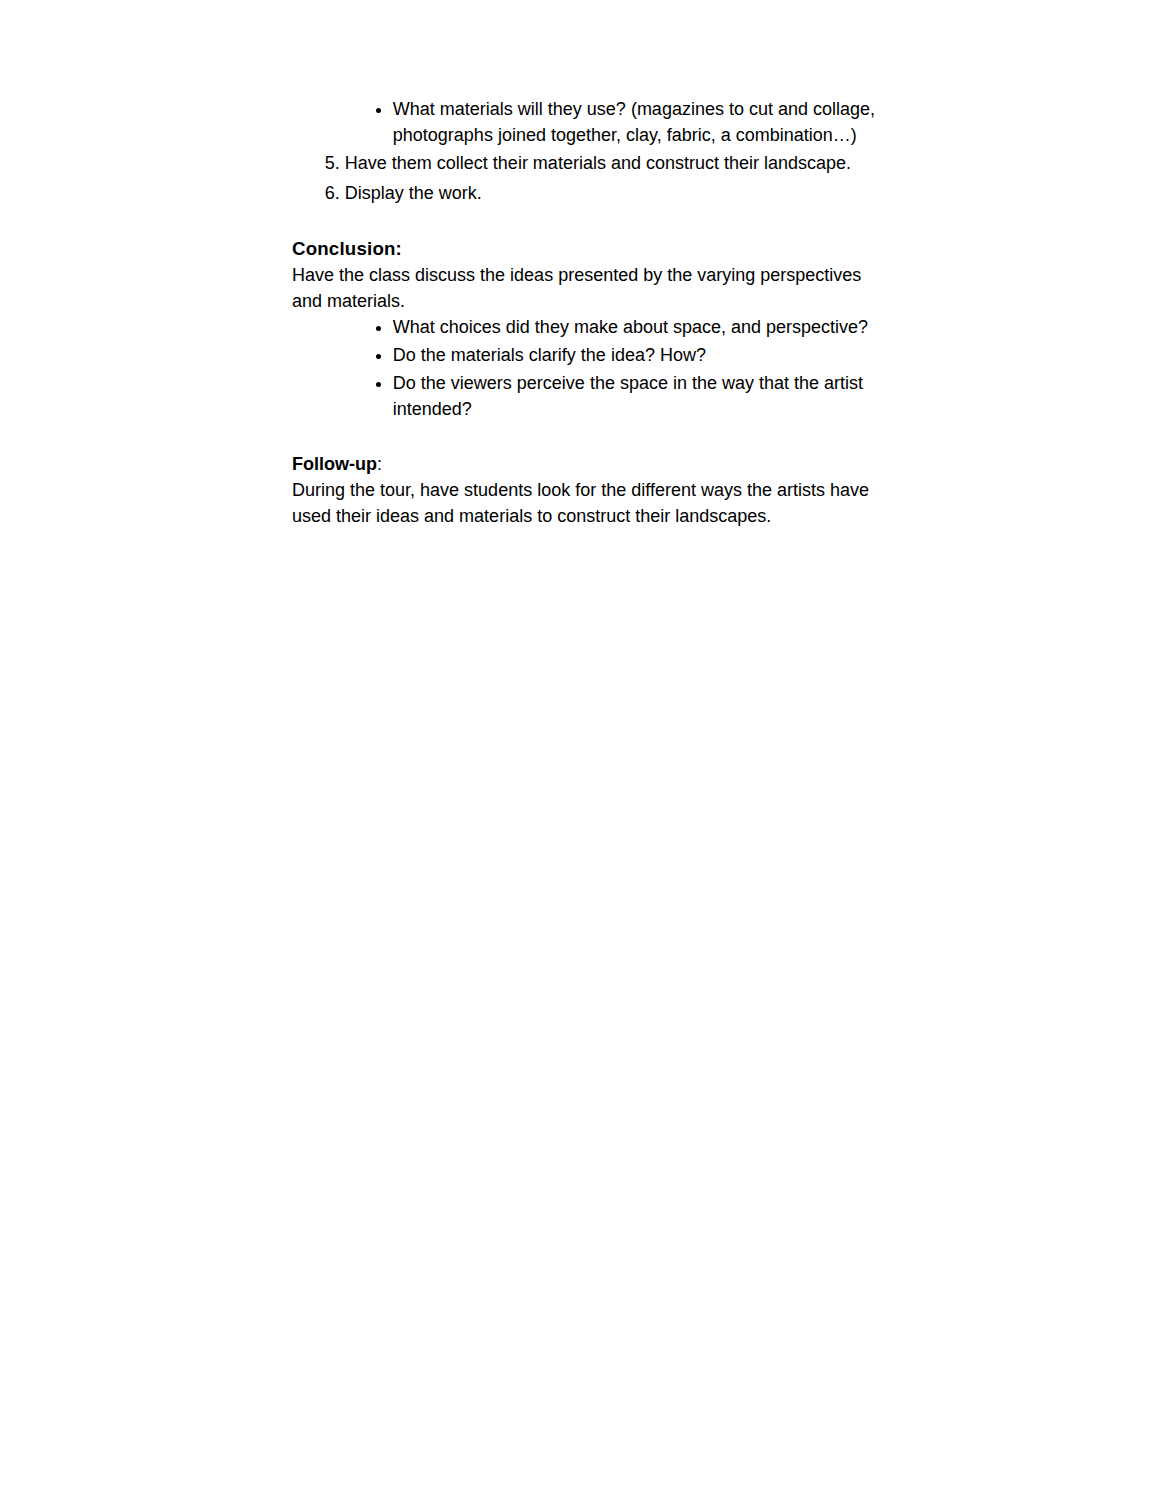What materials will they use? (magazines to cut and collage, photographs joined together, clay, fabric, a combination…)
Have them collect their materials and construct their landscape.
Display the work.
Conclusion:
Have the class discuss the ideas presented by the varying perspectives and materials.
What choices did they make about space, and perspective?
Do the materials clarify the idea? How?
Do the viewers perceive the space in the way that the artist intended?
Follow-up:
During the tour, have students look for the different ways the artists have used their ideas and materials to construct their landscapes.